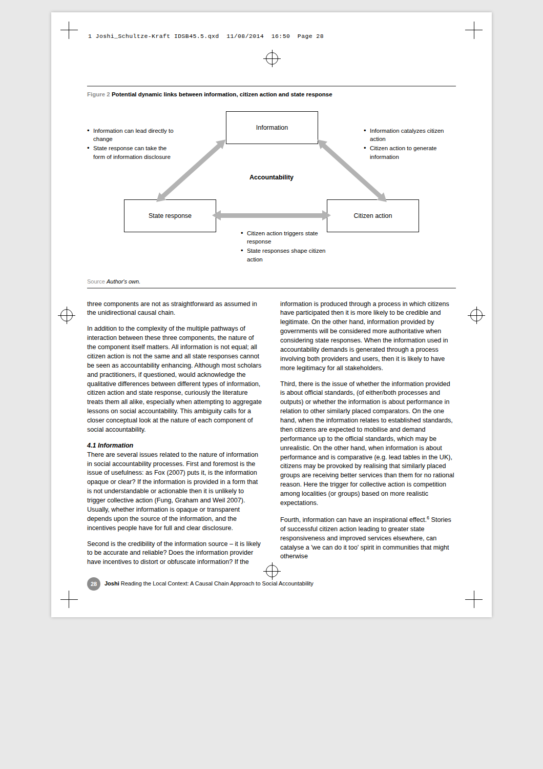1 Joshi_Schultze-Kraft IDSB45.5.qxd 11/08/2014 16:50 Page 28
Figure 2 Potential dynamic links between information, citizen action and state response
Information
State response
Citizen action
Accountability
Information can lead directly to change
State response can take the form of information disclosure
Information catalyzes citizen action
Citizen action to generate information
Citizen action triggers state response
State responses shape citizen action
Source Author's own.
three components are not as straightforward as assumed in the unidirectional causal chain.
In addition to the complexity of the multiple pathways of interaction between these three components, the nature of the component itself matters. All information is not equal; all citizen action is not the same and all state responses cannot be seen as accountability enhancing. Although most scholars and practitioners, if questioned, would acknowledge the qualitative differences between different types of information, citizen action and state response, curiously the literature treats them all alike, especially when attempting to aggregate lessons on social accountability. This ambiguity calls for a closer conceptual look at the nature of each component of social accountability.
4.1 Information
There are several issues related to the nature of information in social accountability processes. First and foremost is the issue of usefulness: as Fox (2007) puts it, is the information opaque or clear? If the information is provided in a form that is not understandable or actionable then it is unlikely to trigger collective action (Fung, Graham and Weil 2007). Usually, whether information is opaque or transparent depends upon the source of the information, and the incentives people have for full and clear disclosure.
Second is the credibility of the information source – it is likely to be accurate and reliable? Does the information provider have incentives to distort or obfuscate information? If the information is produced through a process in which citizens have participated then it is more likely to be credible and legitimate. On the other hand, information provided by governments will be considered more authoritative when considering state responses. When the information used in accountability demands is generated through a process involving both providers and users, then it is likely to have more legitimacy for all stakeholders.
Third, there is the issue of whether the information provided is about official standards, (of either/both processes and outputs) or whether the information is about performance in relation to other similarly placed comparators. On the one hand, when the information relates to established standards, then citizens are expected to mobilise and demand performance up to the official standards, which may be unrealistic. On the other hand, when information is about performance and is comparative (e.g. lead tables in the UK), citizens may be provoked by realising that similarly placed groups are receiving better services than them for no rational reason. Here the trigger for collective action is competition among localities (or groups) based on more realistic expectations.
Fourth, information can have an inspirational effect.6 Stories of successful citizen action leading to greater state responsiveness and improved services elsewhere, can catalyse a 'we can do it too' spirit in communities that might otherwise
28
Joshi Reading the Local Context: A Causal Chain Approach to Social Accountability